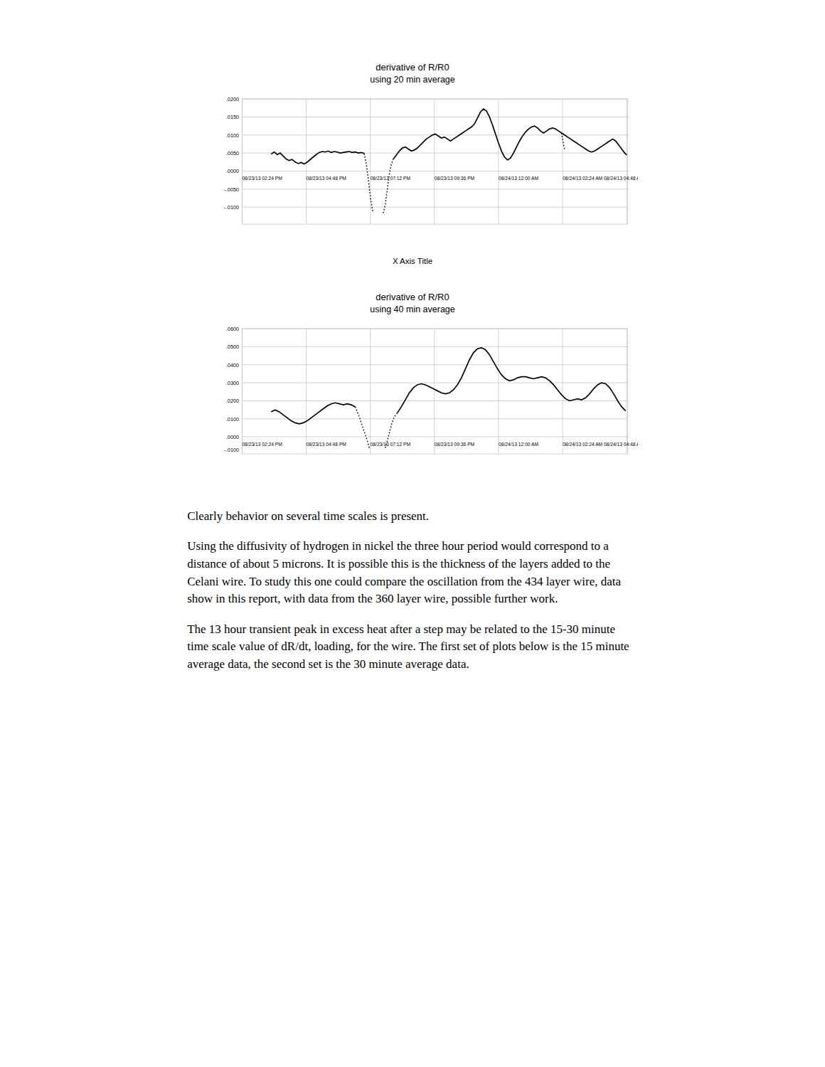derivative of R/R0 using 20 min average
.0200 .0150 .0100 .0050 .0000 -.0050 -.0100 08/23/13 02:24 PM 08/23/13 04:48 PM 08/23/13 07:12 PM 08/23/13 09:36 PM 08/24/13 12:00 AM 08/24/13 02:24 AM 08/24/13 04:48 AM
X Axis Title
derivative of R/R0 using 40 min average
.0600 .0500 .0400 .0300 .0200 .0100 .0000 -.0100 08/23/13 02:24 PM 08/23/13 04:48 PM 08/23/13 07:12 PM 08/23/13 09:36 PM 08/24/13 12:00 AM 08/24/13 02:24 AM 08/24/13 04:48 AM
Clearly behavior on several time scales is present.
Using the diffusivity of hydrogen in nickel the three hour period would correspond to a distance of about 5 microns. It is possible this is the thickness of the layers added to the Celani wire. To study this one could compare the oscillation from the 434 layer wire, data show in this report, with data from the 360 layer wire, possible further work.
The 13 hour transient peak in excess heat after a step may be related to the 15-30 minute time scale value of dR/dt, loading, for the wire. The first set of plots below is the 15 minute average data, the second set is the 30 minute average data.